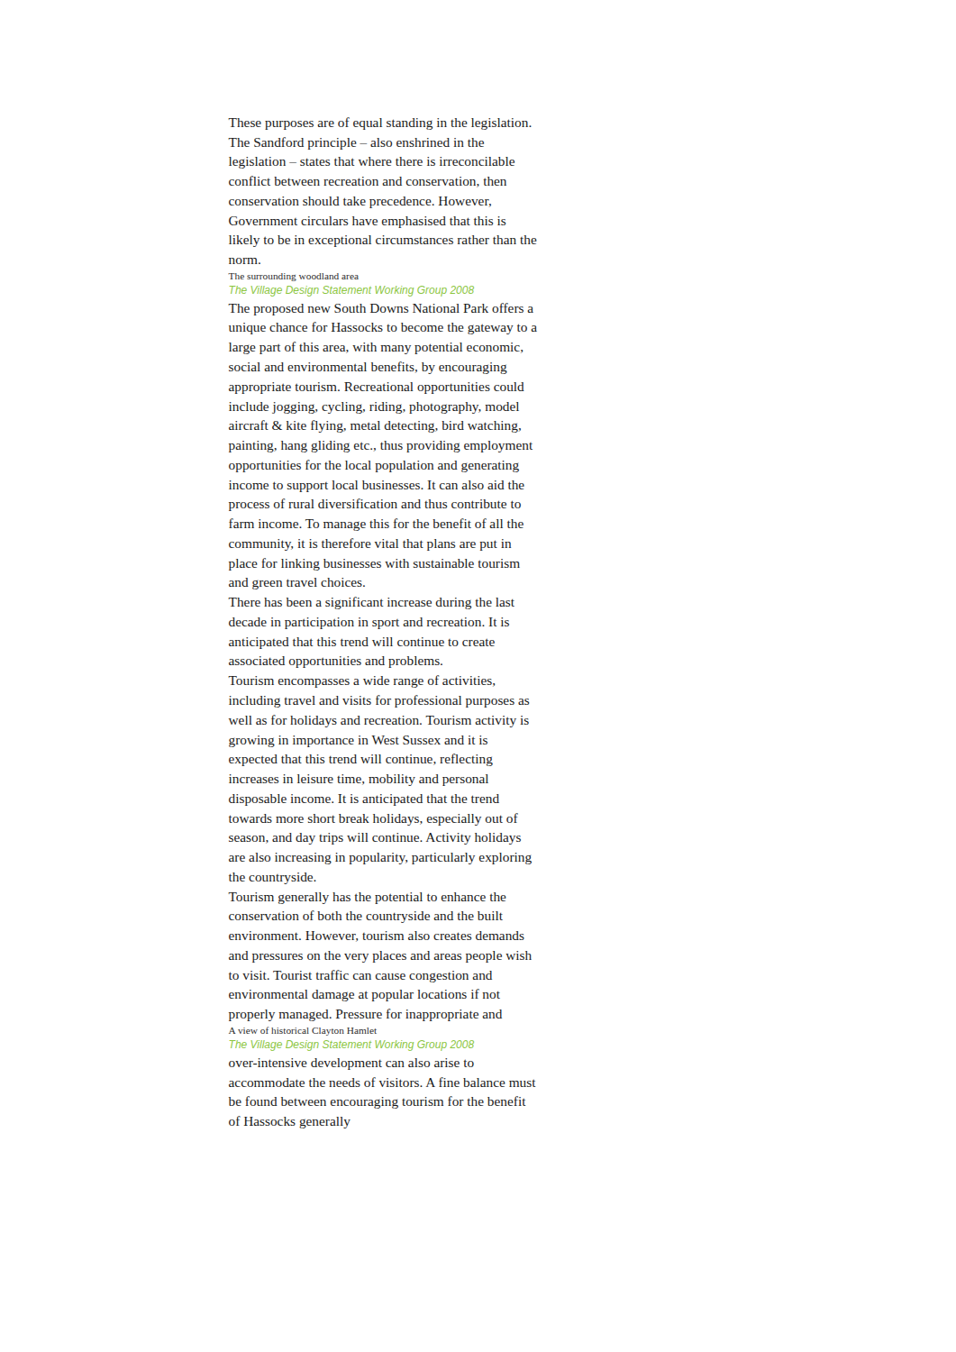These purposes are of equal standing in the legislation. The Sandford principle – also enshrined in the legislation – states that where there is irreconcilable conflict between recreation and conservation, then conservation should take precedence. However, Government circulars have emphasised that this is likely to be in exceptional circumstances rather than the norm.
The surrounding woodland area
The Village Design Statement Working Group 2008
The proposed new South Downs National Park offers a unique chance for Hassocks to become the gateway to a large part of this area, with many potential economic, social and environmental benefits, by encouraging appropriate tourism. Recreational opportunities could include jogging, cycling, riding, photography, model aircraft & kite flying, metal detecting, bird watching, painting, hang gliding etc., thus providing employment opportunities for the local population and generating income to support local businesses. It can also aid the process of rural diversification and thus contribute to farm income. To manage this for the benefit of all the community, it is therefore vital that plans are put in place for linking businesses with sustainable tourism and green travel choices.
There has been a significant increase during the last decade in participation in sport and recreation. It is anticipated that this trend will continue to create associated opportunities and problems.
Tourism encompasses a wide range of activities, including travel and visits for professional purposes as well as for holidays and recreation. Tourism activity is growing in importance in West Sussex and it is expected that this trend will continue, reflecting increases in leisure time, mobility and personal disposable income. It is anticipated that the trend towards more short break holidays, especially out of season, and day trips will continue. Activity holidays are also increasing in popularity, particularly exploring the countryside.
Tourism generally has the potential to enhance the conservation of both the countryside and the built environment. However, tourism also creates demands and pressures on the very places and areas people wish to visit. Tourist traffic can cause congestion and environmental damage at popular locations if not properly managed. Pressure for inappropriate and
A view of historical Clayton Hamlet
The Village Design Statement Working Group 2008
over-intensive development can also arise to accommodate the needs of visitors. A fine balance must be found between encouraging tourism for the benefit of Hassocks generally